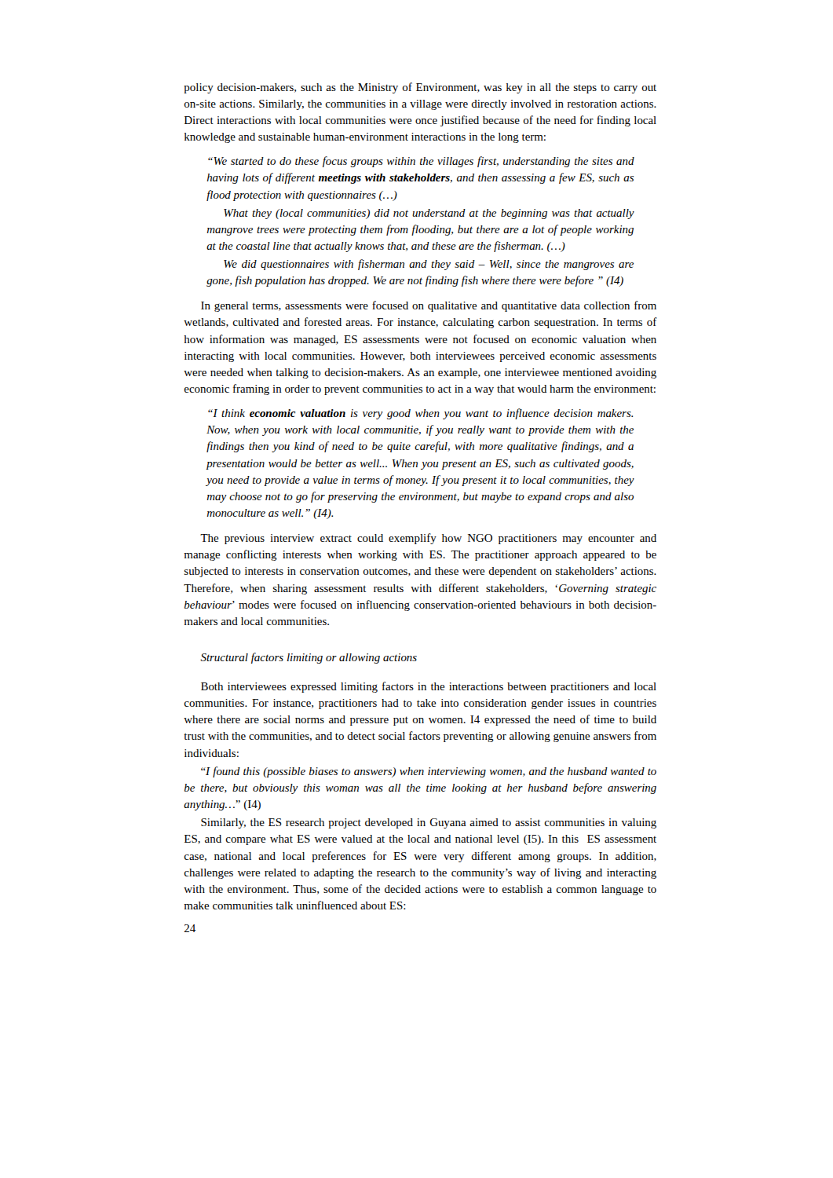policy decision-makers, such as the Ministry of Environment, was key in all the steps to carry out on-site actions. Similarly, the communities in a village were directly involved in restoration actions. Direct interactions with local communities were once justified because of the need for finding local knowledge and sustainable human-environment interactions in the long term:
“We started to do these focus groups within the villages first, understanding the sites and having lots of different meetings with stakeholders, and then assessing a few ES, such as flood protection with questionnaires (…)
What they (local communities) did not understand at the beginning was that actually mangrove trees were protecting them from flooding, but there are a lot of people working at the coastal line that actually knows that, and these are the fisherman. (…)
We did questionnaires with fisherman and they said – Well, since the mangroves are gone, fish population has dropped. We are not finding fish where there were before ” (I4)
In general terms, assessments were focused on qualitative and quantitative data collection from wetlands, cultivated and forested areas. For instance, calculating carbon sequestration. In terms of how information was managed, ES assessments were not focused on economic valuation when interacting with local communities. However, both interviewees perceived economic assessments were needed when talking to decision-makers. As an example, one interviewee mentioned avoiding economic framing in order to prevent communities to act in a way that would harm the environment:
“I think economic valuation is very good when you want to influence decision makers. Now, when you work with local communitie, if you really want to provide them with the findings then you kind of need to be quite careful, with more qualitative findings, and a presentation would be better as well... When you present an ES, such as cultivated goods, you need to provide a value in terms of money. If you present it to local communities, they may choose not to go for preserving the environment, but maybe to expand crops and also monoculture as well.” (I4).
The previous interview extract could exemplify how NGO practitioners may encounter and manage conflicting interests when working with ES. The practitioner approach appeared to be subjected to interests in conservation outcomes, and these were dependent on stakeholders’ actions. Therefore, when sharing assessment results with different stakeholders, ‘Governing strategic behaviour’ modes were focused on influencing conservation-oriented behaviours in both decision-makers and local communities.
Structural factors limiting or allowing actions
Both interviewees expressed limiting factors in the interactions between practitioners and local communities. For instance, practitioners had to take into consideration gender issues in countries where there are social norms and pressure put on women. I4 expressed the need of time to build trust with the communities, and to detect social factors preventing or allowing genuine answers from individuals:
“I found this (possible biases to answers) when interviewing women, and the husband wanted to be there, but obviously this woman was all the time looking at her husband before answering anything…” (I4)
Similarly, the ES research project developed in Guyana aimed to assist communities in valuing ES, and compare what ES were valued at the local and national level (I5). In this ES assessment case, national and local preferences for ES were very different among groups. In addition, challenges were related to adapting the research to the community’s way of living and interacting with the environment. Thus, some of the decided actions were to establish a common language to make communities talk uninfluenced about ES:
24